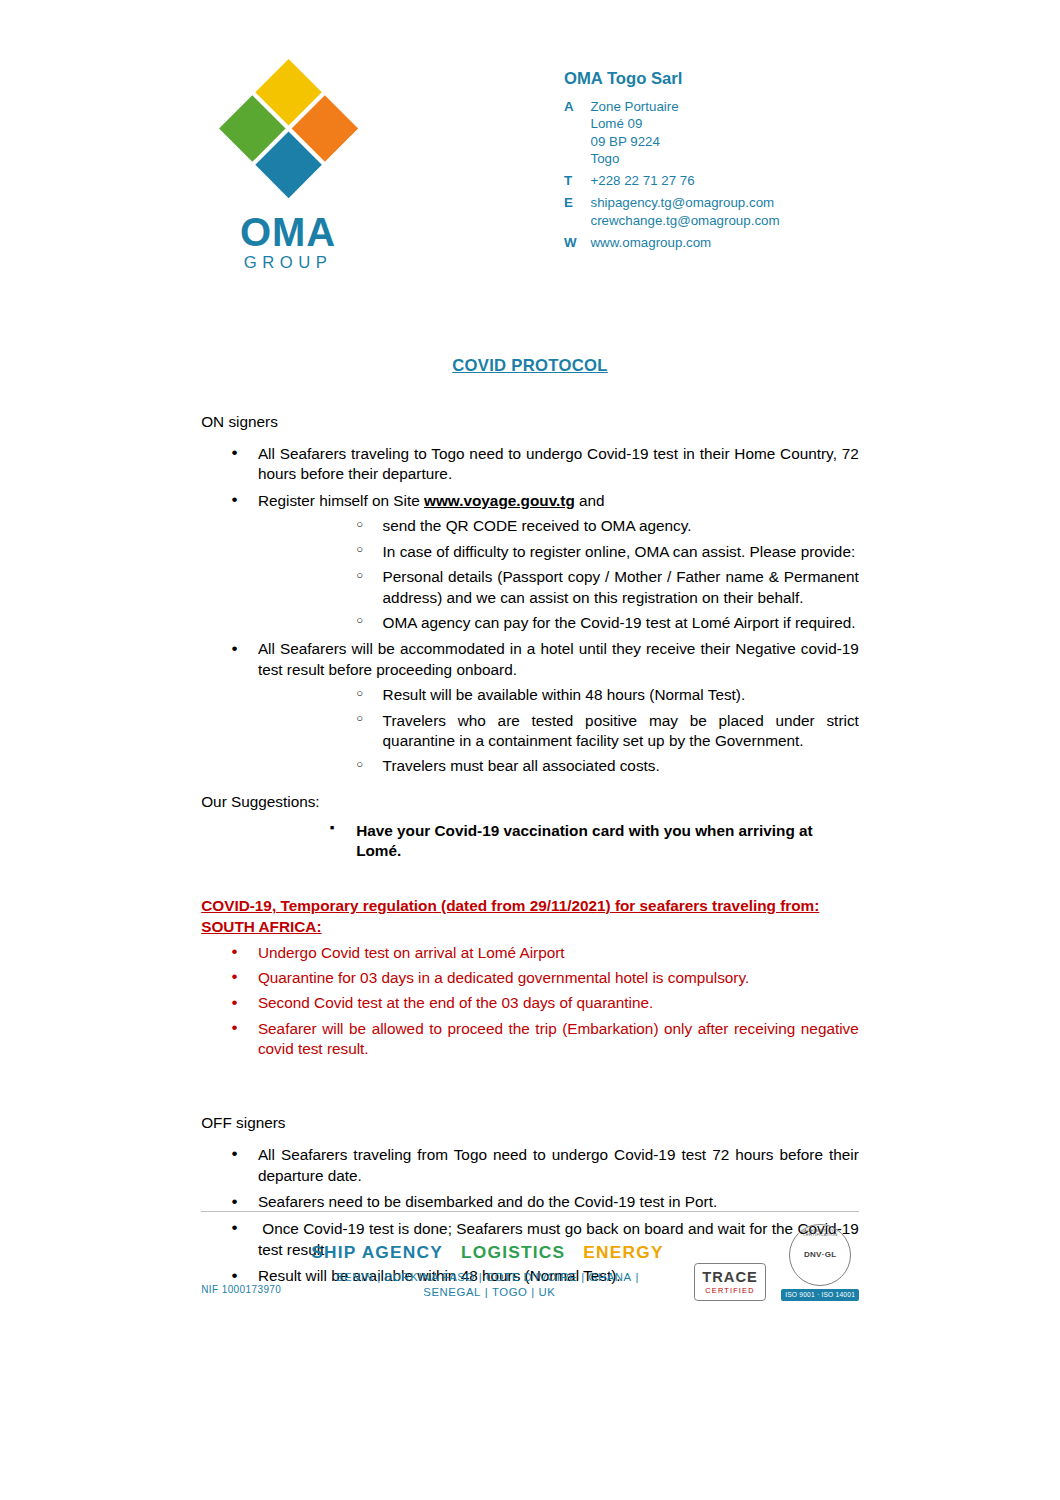OMA
GROUP
OMA Togo Sarl
| A | Zone Portuaire Lomé 09 09 BP 9224 Togo |
| T | +228 22 71 27 76 |
| E | shipagency.tg@omagroup.com crewchange.tg@omagroup.com |
| W | www.omagroup.com |
COVID PROTOCOL
ON signers
All Seafarers traveling to Togo need to undergo Covid-19 test in their Home Country, 72 hours before their departure.
Register himself on Site www.voyage.gouv.tg and
send the QR CODE received to OMA agency.
In case of difficulty to register online, OMA can assist. Please provide:
Personal details (Passport copy / Mother / Father name & Permanent address) and we can assist on this registration on their behalf.
OMA agency can pay for the Covid-19 test at Lomé Airport if required.
All Seafarers will be accommodated in a hotel until they receive their Negative covid-19 test result before proceeding onboard.
Result will be available within 48 hours (Normal Test).
Travelers who are tested positive may be placed under strict quarantine in a containment facility set up by the Government.
Travelers must bear all associated costs.
Our Suggestions:
Have your Covid-19 vaccination card with you when arriving at Lomé.
COVID-19, Temporary regulation (dated from 29/11/2021) for seafarers traveling from: SOUTH AFRICA:
Undergo Covid test on arrival at Lomé Airport
Quarantine for 03 days in a dedicated governmental hotel is compulsory.
Second Covid test at the end of the 03 days of quarantine.
Seafarer will be allowed to proceed the trip (Embarkation) only after receiving negative covid test result.
OFF signers
All Seafarers traveling from Togo need to undergo Covid-19 test 72 hours before their departure date.
Seafarers need to be disembarked and do the Covid-19 test in Port.
Once Covid-19 test is done; Seafarers must go back on board and wait for the Covid-19 test result.
Result will be available within 48 hours (Normal Test).
NIF 1000173970
SHIP AGENCY LOGISTICS ENERGY
BENIN | BURKINA FASO | COTE D’IVOIRE | GHANA | SENEGAL | TOGO | UK
TRACE
CERTIFIED
MANAGEMENT SYSTEM CERTIFICATION
DNV·GL
ISO 9001 · ISO 14001